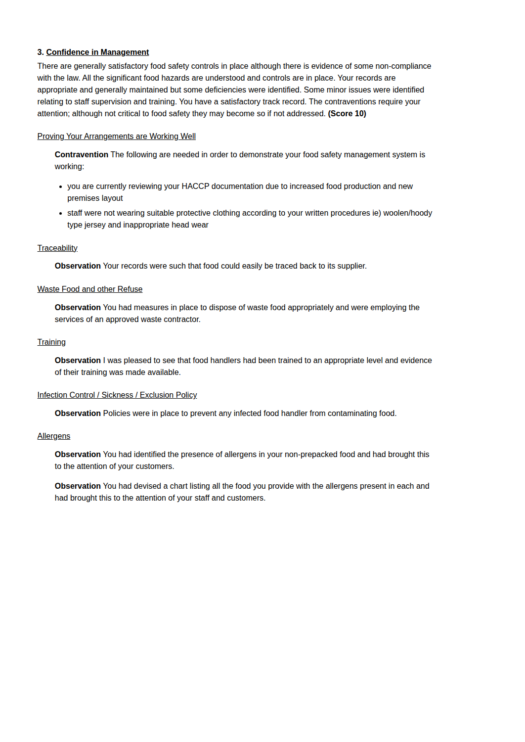3. Confidence in Management
There are generally satisfactory food safety controls in place although there is evidence of some non-compliance with the law. All the significant food hazards are understood and controls are in place. Your records are appropriate and generally maintained but some deficiencies were identified. Some minor issues were identified relating to staff supervision and training. You have a satisfactory track record. The contraventions require your attention; although not critical to food safety they may become so if not addressed. (Score 10)
Proving Your Arrangements are Working Well
Contravention The following are needed in order to demonstrate your food safety management system is working:
you are currently reviewing your HACCP documentation due to increased food production and new premises layout
staff were not wearing suitable protective clothing according to your written procedures ie) woolen/hoody type jersey and inappropriate head wear
Traceability
Observation Your records were such that food could easily be traced back to its supplier.
Waste Food and other Refuse
Observation You had measures in place to dispose of waste food appropriately and were employing the services of an approved waste contractor.
Training
Observation I was pleased to see that food handlers had been trained to an appropriate level and evidence of their training was made available.
Infection Control / Sickness / Exclusion Policy
Observation Policies were in place to prevent any infected food handler from contaminating food.
Allergens
Observation You had identified the presence of allergens in your non-prepacked food and had brought this to the attention of your customers.
Observation You had devised a chart listing all the food you provide with the allergens present in each and had brought this to the attention of your staff and customers.